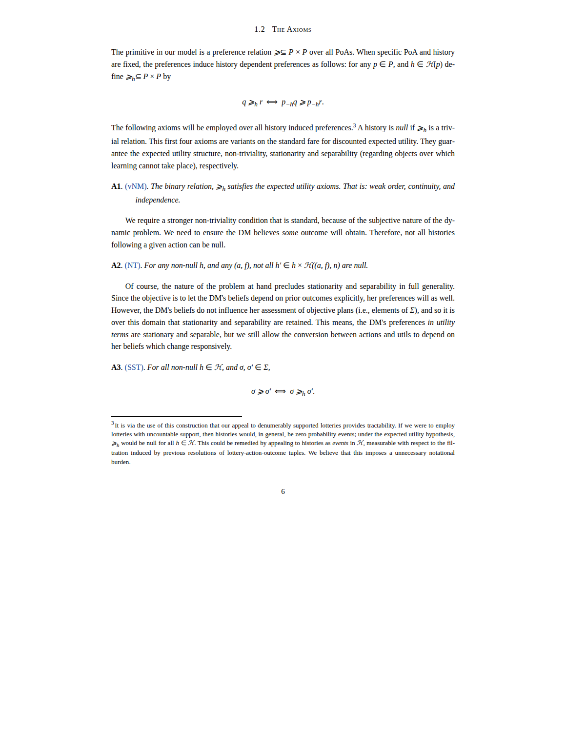1.2 The Axioms
The primitive in our model is a preference relation ⩾⊆ P × P over all PoAs. When specific PoA and history are fixed, the preferences induce history dependent preferences as follows: for any p ∈ P, and h ∈ ℋ(p) define ⩾h⊆ P × P by
q ⩾h r ⟺ p−hq ⩾ p−hr.
The following axioms will be employed over all history induced preferences.3 A history is null if ⩾h is a trivial relation. This first four axioms are variants on the standard fare for discounted expected utility. They guarantee the expected utility structure, non-triviality, stationarity and separability (regarding objects over which learning cannot take place), respectively.
A1. (vNM). The binary relation, ⩾h satisfies the expected utility axioms. That is: weak order, continuity, and independence.
We require a stronger non-triviality condition that is standard, because of the subjective nature of the dynamic problem. We need to ensure the DM believes some outcome will obtain. Therefore, not all histories following a given action can be null.
A2. (NT). For any non-null h, and any (a, f), not all h′ ∈ h × ℋ((a, f), n) are null.
Of course, the nature of the problem at hand precludes stationarity and separability in full generality. Since the objective is to let the DM's beliefs depend on prior outcomes explicitly, her preferences will as well. However, the DM's beliefs do not influence her assessment of objective plans (i.e., elements of Σ), and so it is over this domain that stationarity and separability are retained. This means, the DM's preferences in utility terms are stationary and separable, but we still allow the conversion between actions and utils to depend on her beliefs which change responsively.
A3. (SST). For all non-null h ∈ ℋ, and σ, σ′ ∈ Σ,
σ ⩾ σ′ ⟺ σ ⩾h σ′.
3It is via the use of this construction that our appeal to denumerably supported lotteries provides tractability. If we were to employ lotteries with uncountable support, then histories would, in general, be zero probability events; under the expected utility hypothesis, ⩾h would be null for all h ∈ ℋ. This could be remedied by appealing to histories as events in ℋ, measurable with respect to the filtration induced by previous resolutions of lottery-action-outcome tuples. We believe that this imposes a unnecessary notational burden.
6